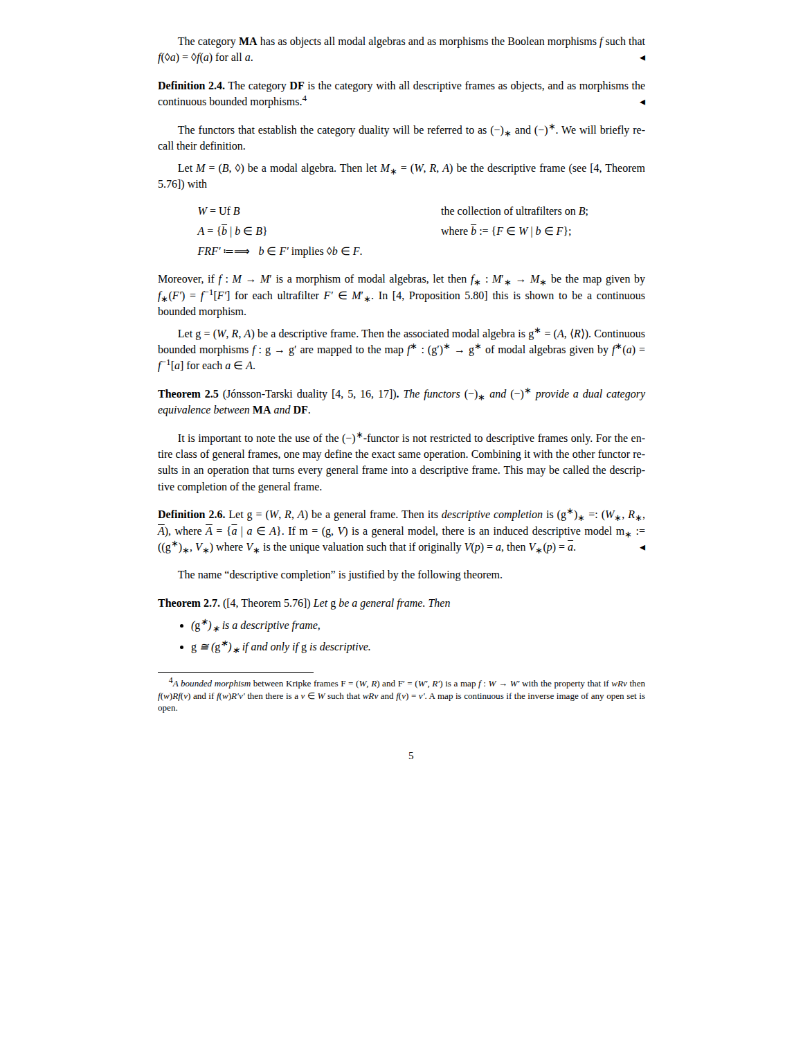The category MA has as objects all modal algebras and as morphisms the Boolean morphisms f such that f(◊a) = ◊f(a) for all a. ◂
Definition 2.4. The category DF is the category with all descriptive frames as objects, and as morphisms the continuous bounded morphisms.4 ◂
The functors that establish the category duality will be referred to as (−)∗ and (−)∗. We will briefly recall their definition.
Let M = (B, ◊) be a modal algebra. Then let M∗ = (W, R, A) be the descriptive frame (see [4, Theorem 5.76]) with
| W = Uf B | | the collection of ultrafilters on B ; |
| A = { b / b ∈ B } | | where b := { F ∈ W / b ∈ F }; |
| FRF′ ≔⟹ b ∈ F′ implies ◊ b ∈ F . | | |
Moreover, if f : M → M′ is a morphism of modal algebras, let then f∗ : M′∗ → M∗ be the map given by f∗(F′) = f−1[F′] for each ultrafilter F′ ∈ M′∗. In [4, Proposition 5.80] this is shown to be a continuous bounded morphism.
Let g = (W, R, A) be a descriptive frame. Then the associated modal algebra is g∗ = (A, ⟨R⟩). Continuous bounded morphisms f : g → g′ are mapped to the map f∗ : (g′)∗ → g∗ of modal algebras given by f∗(a) = f−1[a] for each a ∈ A.
Theorem 2.5 (Jónsson-Tarski duality [4, 5, 16, 17]). The functors (−)∗ and (−)∗ provide a dual category equivalence between MA and DF.
It is important to note the use of the (−)∗-functor is not restricted to descriptive frames only. For the entire class of general frames, one may define the exact same operation. Combining it with the other functor results in an operation that turns every general frame into a descriptive frame. This may be called the descriptive completion of the general frame.
Definition 2.6. Let g = (W, R, A) be a general frame. Then its descriptive completion is (g∗)∗ =: (W∗, R∗, A), where A = {a | a ∈ A}. If m = (g, V) is a general model, there is an induced descriptive model m∗ := ((g∗)∗, V∗) where V∗ is the unique valuation such that if originally V(p) = a, then V∗(p) = a. ◂
The name “descriptive completion” is justified by the following theorem.
Theorem 2.7. ([4, Theorem 5.76]) Let g be a general frame. Then
(g∗)∗ is a descriptive frame,
g ≅ (g∗)∗ if and only if g is descriptive.
4A bounded morphism between Kripke frames F = (W, R) and F′ = (W′, R′) is a map f : W → W′ with the property that if wRv then f(w)Rf(v) and if f(w)R′v′ then there is a v ∈ W such that wRv and f(v) = v′. A map is continuous if the inverse image of any open set is open.
5